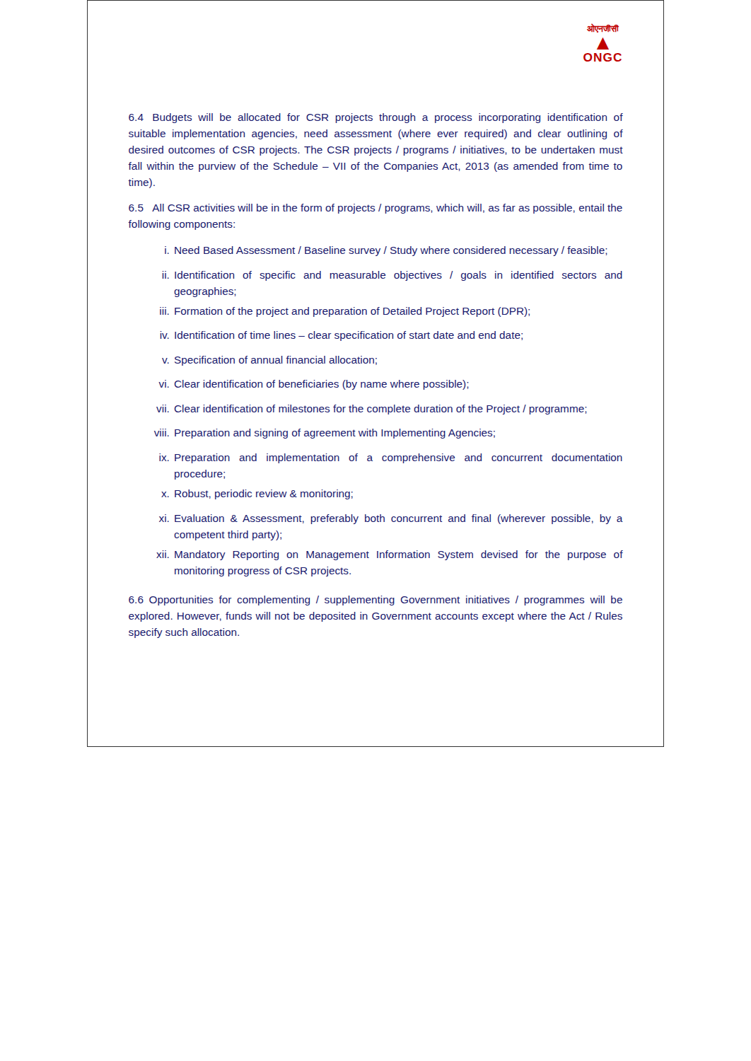ओएनजीसी ▲ ONGC
6.4 Budgets will be allocated for CSR projects through a process incorporating identification of suitable implementation agencies, need assessment (where ever required) and clear outlining of desired outcomes of CSR projects. The CSR projects / programs / initiatives, to be undertaken must fall within the purview of the Schedule – VII of the Companies Act, 2013 (as amended from time to time).
6.5 All CSR activities will be in the form of projects / programs, which will, as far as possible, entail the following components:
Need Based Assessment / Baseline survey / Study where considered necessary / feasible;
Identification of specific and measurable objectives / goals in identified sectors and geographies;
Formation of the project and preparation of Detailed Project Report (DPR);
Identification of time lines – clear specification of start date and end date;
Specification of annual financial allocation;
Clear identification of beneficiaries (by name where possible);
Clear identification of milestones for the complete duration of the Project / programme;
Preparation and signing of agreement with Implementing Agencies;
Preparation and implementation of a comprehensive and concurrent documentation procedure;
Robust, periodic review & monitoring;
Evaluation & Assessment, preferably both concurrent and final (wherever possible, by a competent third party);
Mandatory Reporting on Management Information System devised for the purpose of monitoring progress of CSR projects.
6.6 Opportunities for complementing / supplementing Government initiatives / programmes will be explored. However, funds will not be deposited in Government accounts except where the Act / Rules specify such allocation.